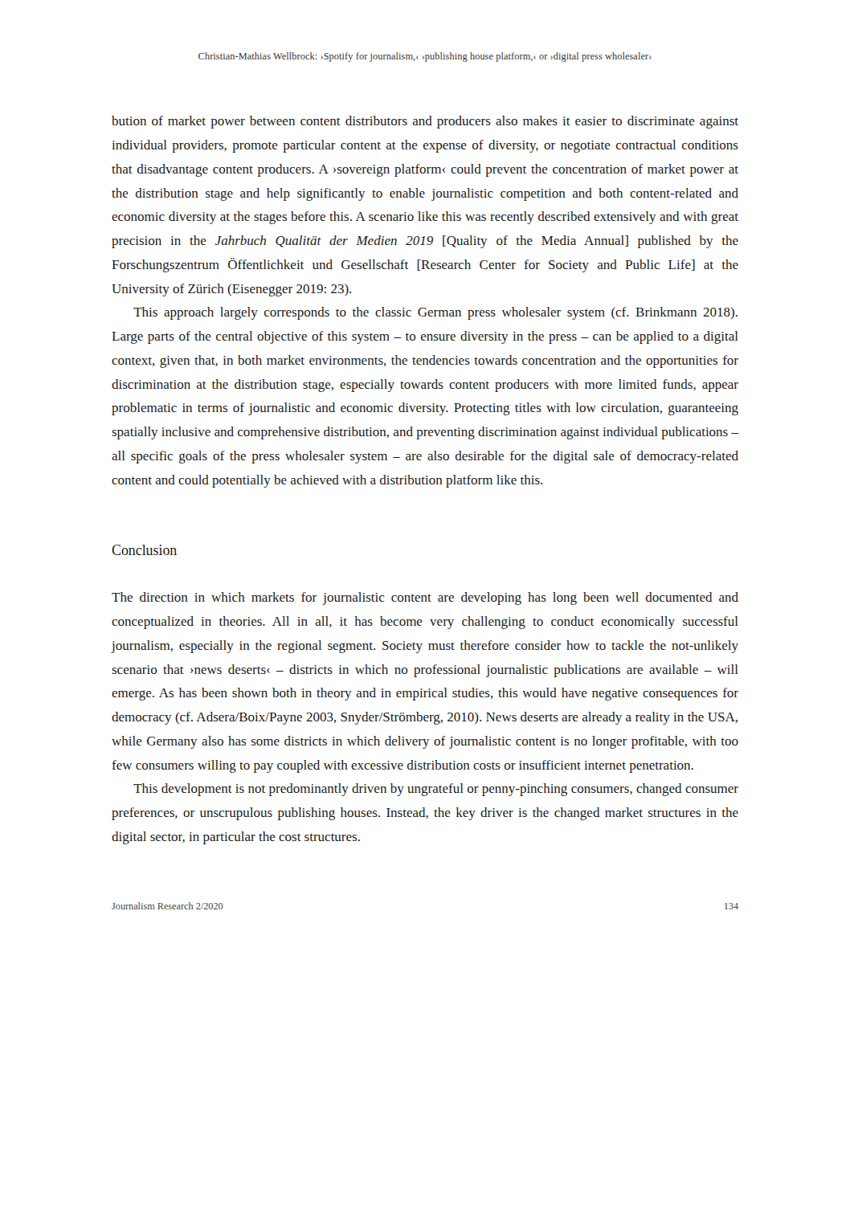Christian-Mathias Wellbrock: ›Spotify for journalism,‹ ›publishing house platform,‹ or ›digital press wholesaler‹
bution of market power between content distributors and producers also makes it easier to discriminate against individual providers, promote particular content at the expense of diversity, or negotiate contractual conditions that disadvantage content producers. A ›sovereign platform‹ could prevent the concentration of market power at the distribution stage and help significantly to enable journalistic competition and both content-related and economic diversity at the stages before this. A scenario like this was recently described extensively and with great precision in the Jahrbuch Qualität der Medien 2019 [Quality of the Media Annual] published by the Forschungszentrum Öffentlichkeit und Gesellschaft [Research Center for Society and Public Life] at the University of Zürich (Eisenegger 2019: 23).
This approach largely corresponds to the classic German press wholesaler system (cf. Brinkmann 2018). Large parts of the central objective of this system – to ensure diversity in the press – can be applied to a digital context, given that, in both market environments, the tendencies towards concentration and the opportunities for discrimination at the distribution stage, especially towards content producers with more limited funds, appear problematic in terms of journalistic and economic diversity. Protecting titles with low circulation, guaranteeing spatially inclusive and comprehensive distribution, and preventing discrimination against individual publications – all specific goals of the press wholesaler system – are also desirable for the digital sale of democracy-related content and could potentially be achieved with a distribution platform like this.
Conclusion
The direction in which markets for journalistic content are developing has long been well documented and conceptualized in theories. All in all, it has become very challenging to conduct economically successful journalism, especially in the regional segment. Society must therefore consider how to tackle the not-unlikely scenario that ›news deserts‹ – districts in which no professional journalistic publications are available – will emerge. As has been shown both in theory and in empirical studies, this would have negative consequences for democracy (cf. Adsera/Boix/Payne 2003, Snyder/Strömberg, 2010). News deserts are already a reality in the USA, while Germany also has some districts in which delivery of journalistic content is no longer profitable, with too few consumers willing to pay coupled with excessive distribution costs or insufficient internet penetration.
This development is not predominantly driven by ungrateful or penny-pinching consumers, changed consumer preferences, or unscrupulous publishing houses. Instead, the key driver is the changed market structures in the digital sector, in particular the cost structures.
Journalism Research 2/2020 134